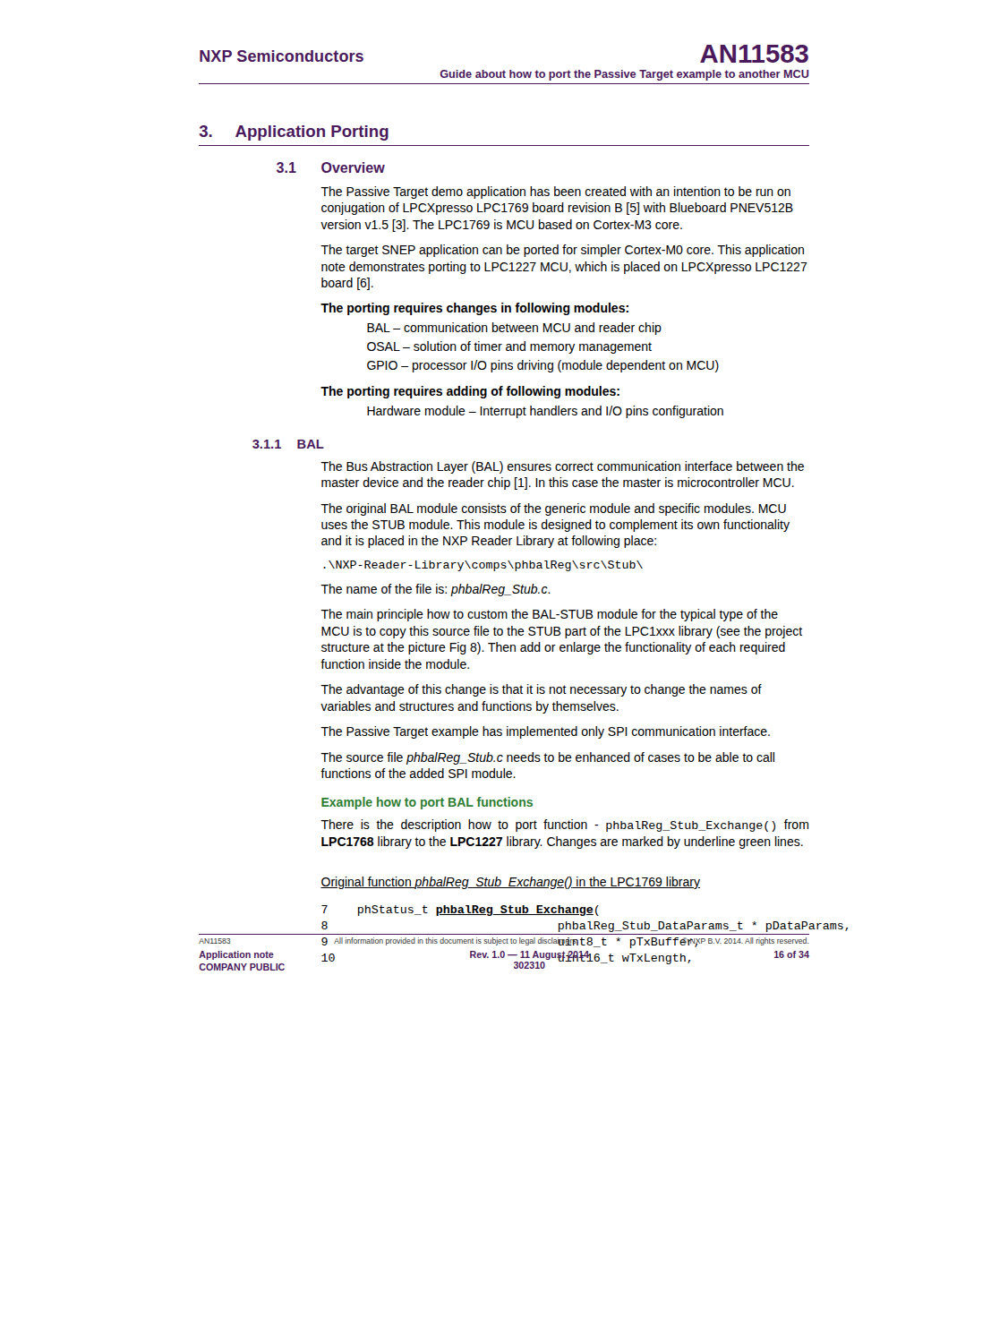NXP Semiconductors
AN11583
Guide about how to port the Passive Target example to another MCU
3. Application Porting
3.1 Overview
The Passive Target demo application has been created with an intention to be run on conjugation of LPCXpresso LPC1769 board revision B [5] with Blueboard PNEV512B version v1.5 [3]. The LPC1769 is MCU based on Cortex-M3 core.
The target SNEP application can be ported for simpler Cortex-M0 core. This application note demonstrates porting to LPC1227 MCU, which is placed on LPCXpresso LPC1227 board [6].
The porting requires changes in following modules:
BAL – communication between MCU and reader chip
OSAL – solution of timer and memory management
GPIO – processor I/O pins driving (module dependent on MCU)
The porting requires adding of following modules:
Hardware module – Interrupt handlers and I/O pins configuration
3.1.1 BAL
The Bus Abstraction Layer (BAL) ensures correct communication interface between the master device and the reader chip [1]. In this case the master is microcontroller MCU.
The original BAL module consists of the generic module and specific modules. MCU uses the STUB module. This module is designed to complement its own functionality and it is placed in the NXP Reader Library at following place:
.\NXP-Reader-Library\comps\phbalReg\src\Stub\
The name of the file is: phbalReg_Stub.c.
The main principle how to custom the BAL-STUB module for the typical type of the MCU is to copy this source file to the STUB part of the LPC1xxx library (see the project structure at the picture Fig 8). Then add or enlarge the functionality of each required function inside the module.
The advantage of this change is that it is not necessary to change the names of variables and structures and functions by themselves.
The Passive Target example has implemented only SPI communication interface.
The source file phbalReg_Stub.c needs to be enhanced of cases to be able to call functions of the added SPI module.
Example how to port BAL functions
There is the description how to port function - phbalReg_Stub_Exchange() from LPC1768 library to the LPC1227 library. Changes are marked by underline green lines.
Original function phbalReg_Stub_Exchange() in the LPC1769 library
7 phStatus_t phbalReg_Stub_Exchange(
8 phbalReg_Stub_DataParams_t * pDataParams,
9 uint8_t * pTxBuffer,
10 uint16_t wTxLength,
AN11583 All information provided in this document is subject to legal disclaimers. © NXP B.V. 2014. All rights reserved.
Application note
COMPANY PUBLIC
Rev. 1.0 — 11 August 2014
302310
16 of 34